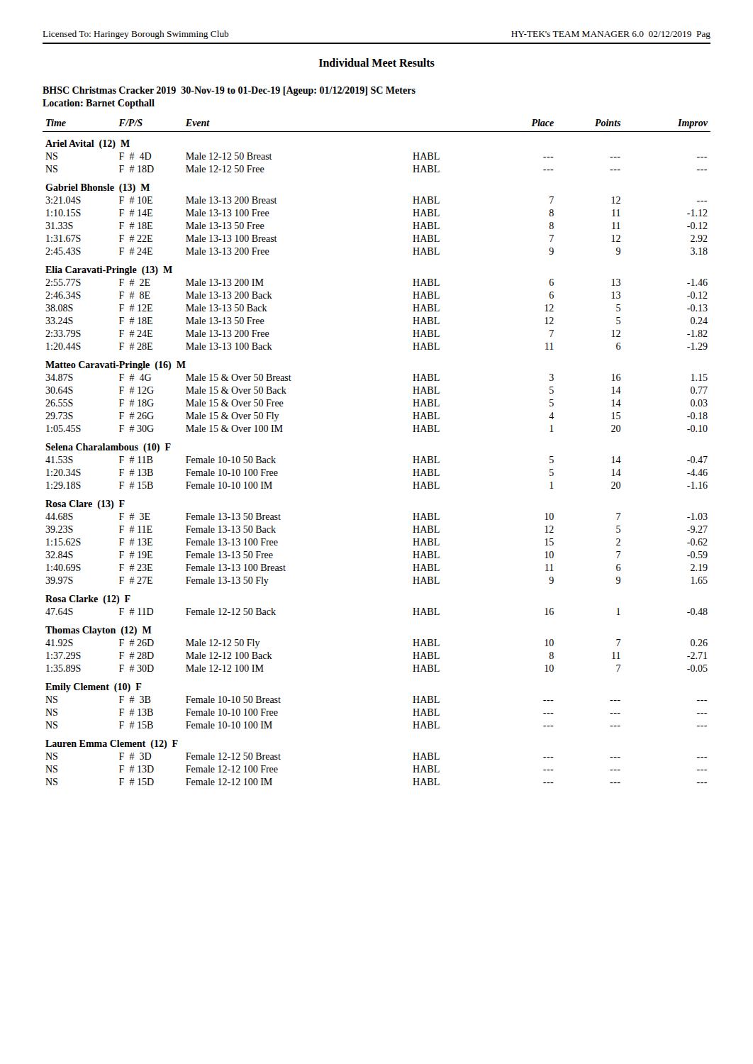Licensed To: Haringey Borough Swimming Club HY-TEK's TEAM MANAGER 6.0 02/12/2019 Pag
Individual Meet Results
BHSC Christmas Cracker 2019 30-Nov-19 to 01-Dec-19 [Ageup: 01/12/2019] SC Meters
Location: Barnet Copthall
| Time | F/P/S | Event | | Place | Points | Improv |
| --- | --- | --- | --- | --- | --- | --- |
| Ariel Avital (12) M |
| NS | F # 4D | Male 12-12 50 Breast | HABL | --- | --- | --- |
| NS | F # 18D | Male 12-12 50 Free | HABL | --- | --- | --- |
| Gabriel Bhonsle (13) M |
| 3:21.04S | F # 10E | Male 13-13 200 Breast | HABL | 7 | 12 | --- |
| 1:10.15S | F # 14E | Male 13-13 100 Free | HABL | 8 | 11 | -1.12 |
| 31.33S | F # 18E | Male 13-13 50 Free | HABL | 8 | 11 | -0.12 |
| 1:31.67S | F # 22E | Male 13-13 100 Breast | HABL | 7 | 12 | 2.92 |
| 2:45.43S | F # 24E | Male 13-13 200 Free | HABL | 9 | 9 | 3.18 |
| Elia Caravati-Pringle (13) M |
| 2:55.77S | F # 2E | Male 13-13 200 IM | HABL | 6 | 13 | -1.46 |
| 2:46.34S | F # 8E | Male 13-13 200 Back | HABL | 6 | 13 | -0.12 |
| 38.08S | F # 12E | Male 13-13 50 Back | HABL | 12 | 5 | -0.13 |
| 33.24S | F # 18E | Male 13-13 50 Free | HABL | 12 | 5 | 0.24 |
| 2:33.79S | F # 24E | Male 13-13 200 Free | HABL | 7 | 12 | -1.82 |
| 1:20.44S | F # 28E | Male 13-13 100 Back | HABL | 11 | 6 | -1.29 |
| Matteo Caravati-Pringle (16) M |
| 34.87S | F # 4G | Male 15 & Over 50 Breast | HABL | 3 | 16 | 1.15 |
| 30.64S | F # 12G | Male 15 & Over 50 Back | HABL | 5 | 14 | 0.77 |
| 26.55S | F # 18G | Male 15 & Over 50 Free | HABL | 5 | 14 | 0.03 |
| 29.73S | F # 26G | Male 15 & Over 50 Fly | HABL | 4 | 15 | -0.18 |
| 1:05.45S | F # 30G | Male 15 & Over 100 IM | HABL | 1 | 20 | -0.10 |
| Selena Charalambous (10) F |
| 41.53S | F # 11B | Female 10-10 50 Back | HABL | 5 | 14 | -0.47 |
| 1:20.34S | F # 13B | Female 10-10 100 Free | HABL | 5 | 14 | -4.46 |
| 1:29.18S | F # 15B | Female 10-10 100 IM | HABL | 1 | 20 | -1.16 |
| Rosa Clare (13) F |
| 44.68S | F # 3E | Female 13-13 50 Breast | HABL | 10 | 7 | -1.03 |
| 39.23S | F # 11E | Female 13-13 50 Back | HABL | 12 | 5 | -9.27 |
| 1:15.62S | F # 13E | Female 13-13 100 Free | HABL | 15 | 2 | -0.62 |
| 32.84S | F # 19E | Female 13-13 50 Free | HABL | 10 | 7 | -0.59 |
| 1:40.69S | F # 23E | Female 13-13 100 Breast | HABL | 11 | 6 | 2.19 |
| 39.97S | F # 27E | Female 13-13 50 Fly | HABL | 9 | 9 | 1.65 |
| Rosa Clarke (12) F |
| 47.64S | F # 11D | Female 12-12 50 Back | HABL | 16 | 1 | -0.48 |
| Thomas Clayton (12) M |
| 41.92S | F # 26D | Male 12-12 50 Fly | HABL | 10 | 7 | 0.26 |
| 1:37.29S | F # 28D | Male 12-12 100 Back | HABL | 8 | 11 | -2.71 |
| 1:35.89S | F # 30D | Male 12-12 100 IM | HABL | 10 | 7 | -0.05 |
| Emily Clement (10) F |
| NS | F # 3B | Female 10-10 50 Breast | HABL | --- | --- | --- |
| NS | F # 13B | Female 10-10 100 Free | HABL | --- | --- | --- |
| NS | F # 15B | Female 10-10 100 IM | HABL | --- | --- | --- |
| Lauren Emma Clement (12) F |
| NS | F # 3D | Female 12-12 50 Breast | HABL | --- | --- | --- |
| NS | F # 13D | Female 12-12 100 Free | HABL | --- | --- | --- |
| NS | F # 15D | Female 12-12 100 IM | HABL | --- | --- | --- |